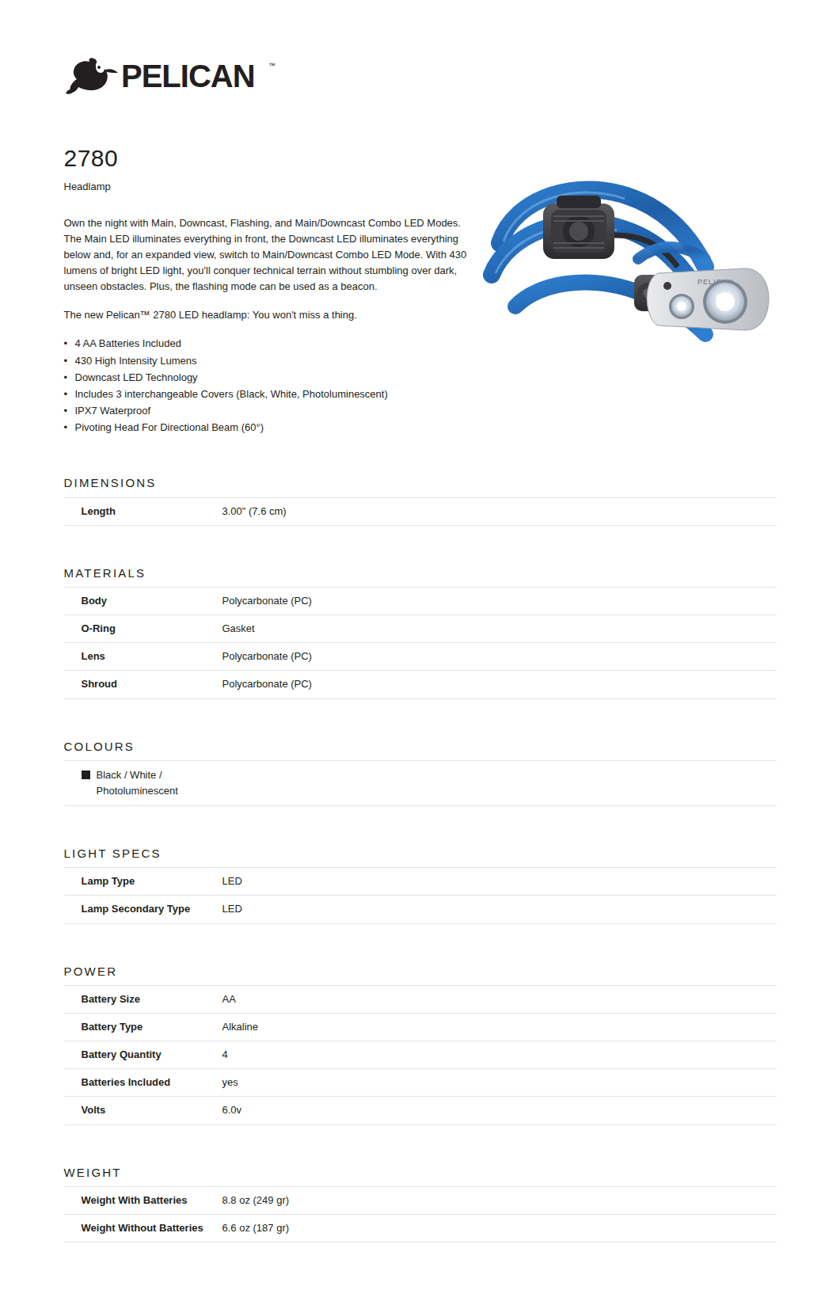PELICAN ™ ™
2780
Headlamp
Own the night with Main, Downcast, Flashing, and Main/Downcast Combo LED Modes. The Main LED illuminates everything in front, the Downcast LED illuminates everything below and, for an expanded view, switch to Main/Downcast Combo LED Mode. With 430 lumens of bright LED light, you'll conquer technical terrain without stumbling over dark, unseen obstacles. Plus, the flashing mode can be used as a beacon.
The new Pelican™ 2780 LED headlamp: You won't miss a thing.
4 AA Batteries Included
430 High Intensity Lumens
Downcast LED Technology
Includes 3 interchangeable Covers (Black, White, Photoluminescent)
IPX7 Waterproof
Pivoting Head For Directional Beam (60°)
PELICAN
Dimensions
| Length | 3.00" (7.6 cm) |
Materials
| Body | Polycarbonate (PC) |
| O-Ring | Gasket |
| Lens | Polycarbonate (PC) |
| Shroud | Polycarbonate (PC) |
Colours
Black / White / Photoluminescent
Light Specs
| Lamp Type | LED |
| Lamp Secondary Type | LED |
Power
| Battery Size | AA |
| Battery Type | Alkaline |
| Battery Quantity | 4 |
| Batteries Included | yes |
| Volts | 6.0v |
Weight
| Weight With Batteries | 8.8 oz (249 gr) |
| Weight Without Batteries | 6.6 oz (187 gr) |